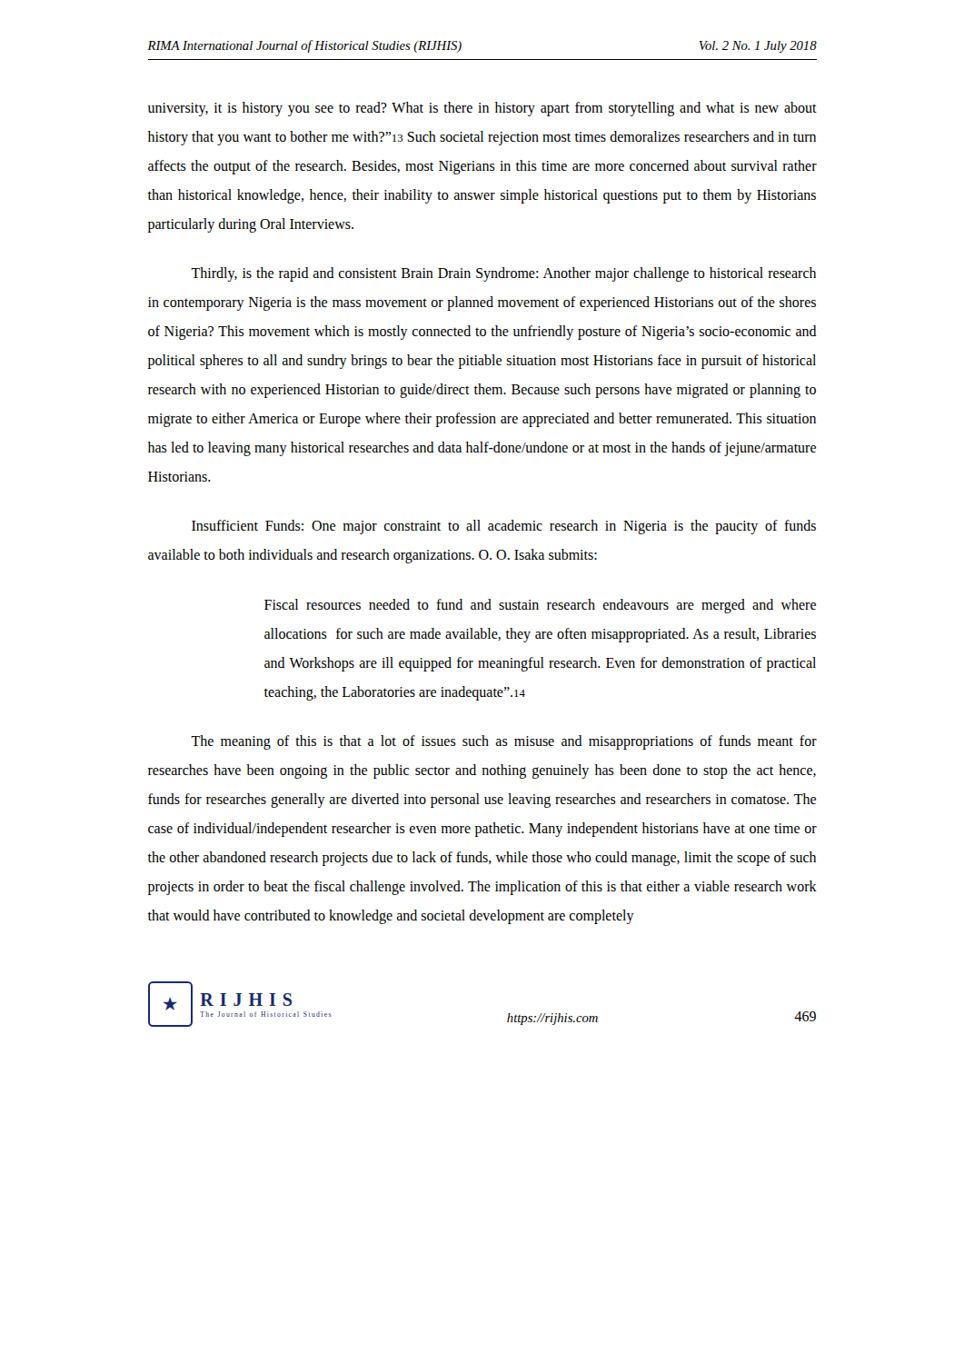RIMA International Journal of Historical Studies (RIJHIS) Vol. 2 No. 1 July 2018
university, it is history you see to read? What is there in history apart from storytelling and what is new about history that you want to bother me with?”13 Such societal rejection most times demoralizes researchers and in turn affects the output of the research. Besides, most Nigerians in this time are more concerned about survival rather than historical knowledge, hence, their inability to answer simple historical questions put to them by Historians particularly during Oral Interviews.
Thirdly, is the rapid and consistent Brain Drain Syndrome: Another major challenge to historical research in contemporary Nigeria is the mass movement or planned movement of experienced Historians out of the shores of Nigeria? This movement which is mostly connected to the unfriendly posture of Nigeria’s socio-economic and political spheres to all and sundry brings to bear the pitiable situation most Historians face in pursuit of historical research with no experienced Historian to guide/direct them. Because such persons have migrated or planning to migrate to either America or Europe where their profession are appreciated and better remunerated. This situation has led to leaving many historical researches and data half-done/undone or at most in the hands of jejune/armature Historians.
Insufficient Funds: One major constraint to all academic research in Nigeria is the paucity of funds available to both individuals and research organizations. O. O. Isaka submits:
Fiscal resources needed to fund and sustain research endeavours are merged and where allocations for such are made available, they are often misappropriated. As a result, Libraries and Workshops are ill equipped for meaningful research. Even for demonstration of practical teaching, the Laboratories are inadequate”.14
The meaning of this is that a lot of issues such as misuse and misappropriations of funds meant for researches have been ongoing in the public sector and nothing genuinely has been done to stop the act hence, funds for researches generally are diverted into personal use leaving researches and researchers in comatose. The case of individual/independent researcher is even more pathetic. Many independent historians have at one time or the other abandoned research projects due to lack of funds, while those who could manage, limit the scope of such projects in order to beat the fiscal challenge involved. The implication of this is that either a viable research work that would have contributed to knowledge and societal development are completely
★ RIJHIS The Journal of Historical Studies
https://rijhis.com
469